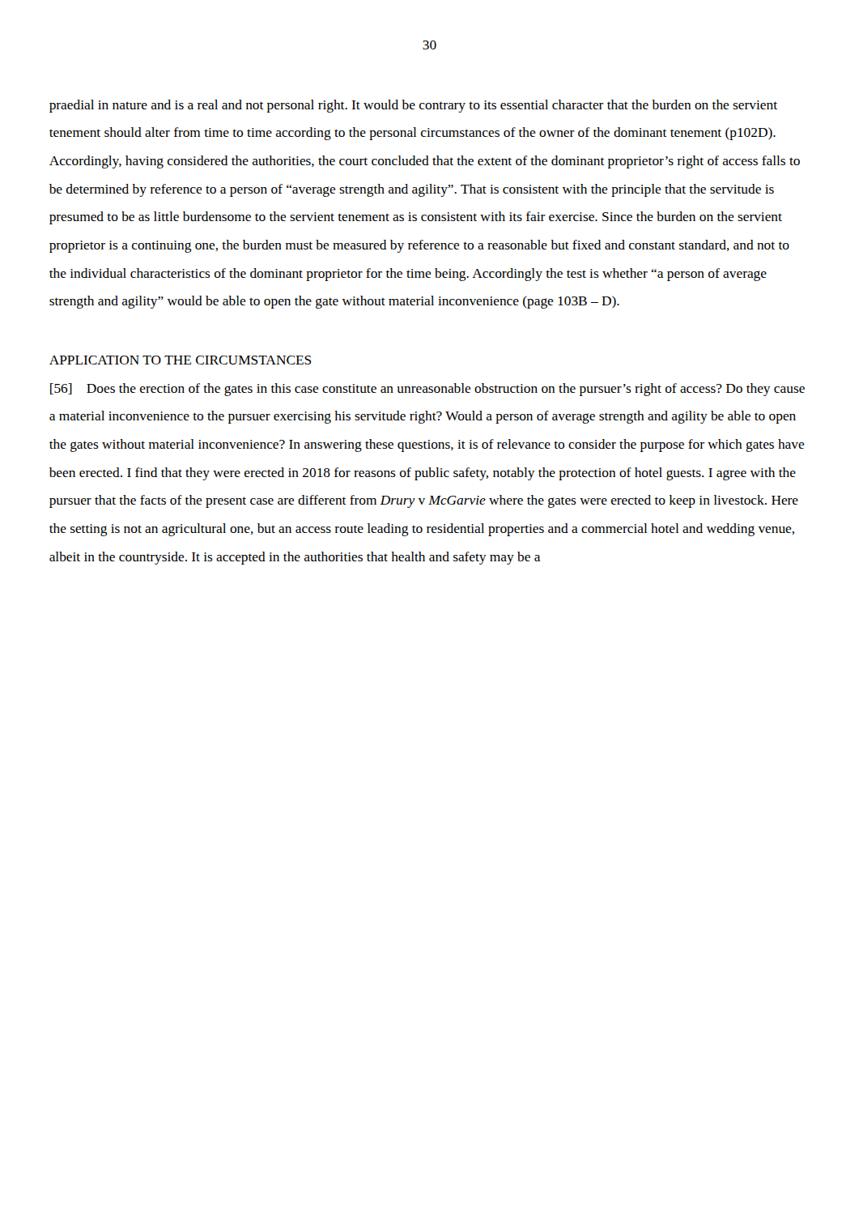30
praedial in nature and is a real and not personal right. It would be contrary to its essential character that the burden on the servient tenement should alter from time to time according to the personal circumstances of the owner of the dominant tenement (p102D). Accordingly, having considered the authorities, the court concluded that the extent of the dominant proprietor’s right of access falls to be determined by reference to a person of “average strength and agility”. That is consistent with the principle that the servitude is presumed to be as little burdensome to the servient tenement as is consistent with its fair exercise. Since the burden on the servient proprietor is a continuing one, the burden must be measured by reference to a reasonable but fixed and constant standard, and not to the individual characteristics of the dominant proprietor for the time being. Accordingly the test is whether “a person of average strength and agility” would be able to open the gate without material inconvenience (page 103B – D).
Application to the circumstances
[56] Does the erection of the gates in this case constitute an unreasonable obstruction on the pursuer’s right of access? Do they cause a material inconvenience to the pursuer exercising his servitude right? Would a person of average strength and agility be able to open the gates without material inconvenience? In answering these questions, it is of relevance to consider the purpose for which gates have been erected. I find that they were erected in 2018 for reasons of public safety, notably the protection of hotel guests. I agree with the pursuer that the facts of the present case are different from Drury v McGarvie where the gates were erected to keep in livestock. Here the setting is not an agricultural one, but an access route leading to residential properties and a commercial hotel and wedding venue, albeit in the countryside. It is accepted in the authorities that health and safety may be a